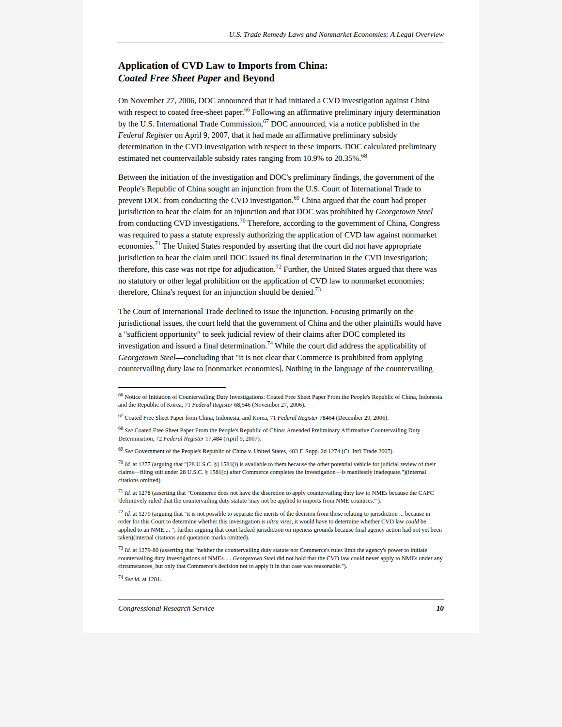U.S. Trade Remedy Laws and Nonmarket Economies: A Legal Overview
Application of CVD Law to Imports from China:
Coated Free Sheet Paper and Beyond
On November 27, 2006, DOC announced that it had initiated a CVD investigation against China with respect to coated free-sheet paper.66 Following an affirmative preliminary injury determination by the U.S. International Trade Commission,67 DOC announced, via a notice published in the Federal Register on April 9, 2007, that it had made an affirmative preliminary subsidy determination in the CVD investigation with respect to these imports. DOC calculated preliminary estimated net countervailable subsidy rates ranging from 10.9% to 20.35%.68
Between the initiation of the investigation and DOC's preliminary findings, the government of the People's Republic of China sought an injunction from the U.S. Court of International Trade to prevent DOC from conducting the CVD investigation.69 China argued that the court had proper jurisdiction to hear the claim for an injunction and that DOC was prohibited by Georgetown Steel from conducting CVD investigations.70 Therefore, according to the government of China, Congress was required to pass a statute expressly authorizing the application of CVD law against nonmarket economies.71 The United States responded by asserting that the court did not have appropriate jurisdiction to hear the claim until DOC issued its final determination in the CVD investigation; therefore, this case was not ripe for adjudication.72 Further, the United States argued that there was no statutory or other legal prohibition on the application of CVD law to nonmarket economies; therefore, China's request for an injunction should be denied.73
The Court of International Trade declined to issue the injunction. Focusing primarily on the jurisdictional issues, the court held that the government of China and the other plaintiffs would have a "sufficient opportunity" to seek judicial review of their claims after DOC completed its investigation and issued a final determination.74 While the court did address the applicability of Georgetown Steel—concluding that "it is not clear that Commerce is prohibited from applying countervailing duty law to [nonmarket economies]. Nothing in the language of the countervailing
66 Notice of Initiation of Countervailing Duty Investigations: Coated Free Sheet Paper From the People's Republic of China, Indonesia and the Republic of Korea, 71 Federal Register 68,546 (November 27, 2006).
67 Coated Free Sheet Paper from China, Indonesia, and Korea, 71 Federal Register 78464 (December 29, 2006).
68 See Coated Free Sheet Paper From the People's Republic of China: Amended Preliminary Affirmative Countervailing Duty Determination, 72 Federal Register 17,484 (April 9, 2007).
69 See Government of the People's Republic of China v. United States, 483 F. Supp. 2d 1274 (Ct. Int'l Trade 2007).
70 Id. at 1277 (arguing that "[28 U.S.C. §] 1581(i) is available to them because the other potential vehicle for judicial review of their claims—filing suit under 28 U.S.C. § 1581(c) after Commerce completes the investigation—is manifestly inadequate.")(internal citations omitted).
71 Id. at 1278 (asserting that "Commerce does not have the discretion to apply countervailing duty law to NMEs because the CAFC 'definitively ruled' that the countervailing duty statute 'may not be applied to imports from NME countries.'").
72 Id. at 1279 (arguing that "it is not possible to separate the merits of the decision from those relating to jurisdiction ... because in order for this Court to determine whether this investigation is ultra vires, it would have to determine whether CVD law could be applied to an NME.... "; further arguing that court lacked jurisdiction on ripeness grounds because final agency action had not yet been taken)(internal citations and quotation marks omitted).
73 Id. at 1279-80 (asserting that "neither the countervailing duty statute nor Commerce's rules limit the agency's power to initiate countervailing duty investigations of NMEs. ... Georgetown Steel did not hold that the CVD law could never apply to NMEs under any circumstances, but only that Commerce's decision not to apply it in that case was reasonable.").
74 See id. at 1281.
Congressional Research Service 10